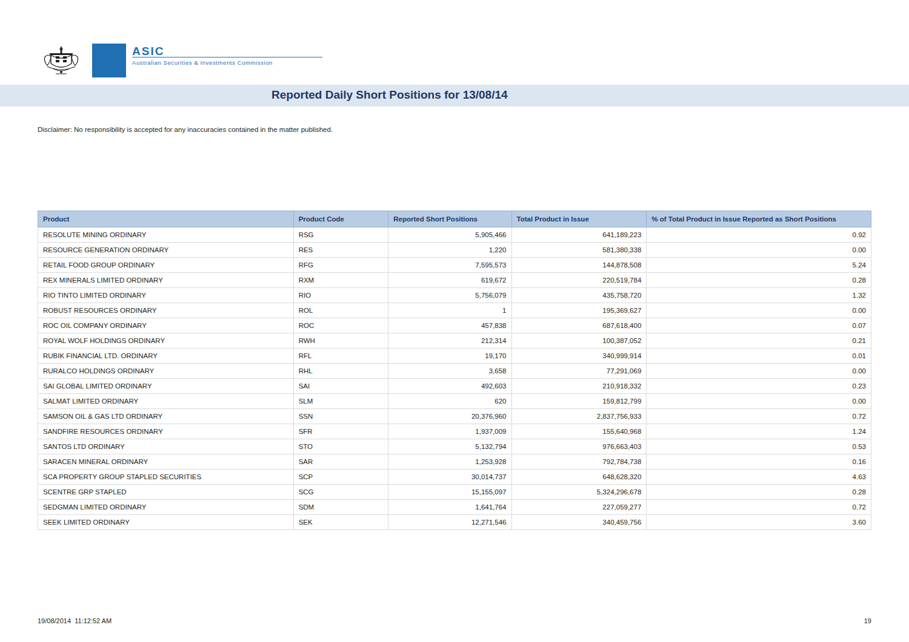ASIC
Australian Securities & Investments Commission
Reported Daily Short Positions for 13/08/14
Disclaimer: No responsibility is accepted for any inaccuracies contained in the matter published.
| Product | Product Code | Reported Short Positions | Total Product in Issue | % of Total Product in Issue Reported as Short Positions |
| --- | --- | --- | --- | --- |
| RESOLUTE MINING ORDINARY | RSG | 5,905,466 | 641,189,223 | 0.92 |
| RESOURCE GENERATION ORDINARY | RES | 1,220 | 581,380,338 | 0.00 |
| RETAIL FOOD GROUP ORDINARY | RFG | 7,595,573 | 144,878,508 | 5.24 |
| REX MINERALS LIMITED ORDINARY | RXM | 619,672 | 220,519,784 | 0.28 |
| RIO TINTO LIMITED ORDINARY | RIO | 5,756,079 | 435,758,720 | 1.32 |
| ROBUST RESOURCES ORDINARY | ROL | 1 | 195,369,627 | 0.00 |
| ROC OIL COMPANY ORDINARY | ROC | 457,838 | 687,618,400 | 0.07 |
| ROYAL WOLF HOLDINGS ORDINARY | RWH | 212,314 | 100,387,052 | 0.21 |
| RUBIK FINANCIAL LTD. ORDINARY | RFL | 19,170 | 340,999,914 | 0.01 |
| RURALCO HOLDINGS ORDINARY | RHL | 3,658 | 77,291,069 | 0.00 |
| SAI GLOBAL LIMITED ORDINARY | SAI | 492,603 | 210,918,332 | 0.23 |
| SALMAT LIMITED ORDINARY | SLM | 620 | 159,812,799 | 0.00 |
| SAMSON OIL & GAS LTD ORDINARY | SSN | 20,376,960 | 2,837,756,933 | 0.72 |
| SANDFIRE RESOURCES ORDINARY | SFR | 1,937,009 | 155,640,968 | 1.24 |
| SANTOS LTD ORDINARY | STO | 5,132,794 | 976,663,403 | 0.53 |
| SARACEN MINERAL ORDINARY | SAR | 1,253,928 | 792,784,738 | 0.16 |
| SCA PROPERTY GROUP STAPLED SECURITIES | SCP | 30,014,737 | 648,628,320 | 4.63 |
| SCENTRE GRP STAPLED | SCG | 15,155,097 | 5,324,296,678 | 0.28 |
| SEDGMAN LIMITED ORDINARY | SDM | 1,641,764 | 227,059,277 | 0.72 |
| SEEK LIMITED ORDINARY | SEK | 12,271,546 | 340,459,756 | 3.60 |
19/08/2014 11:12:52 AM
19